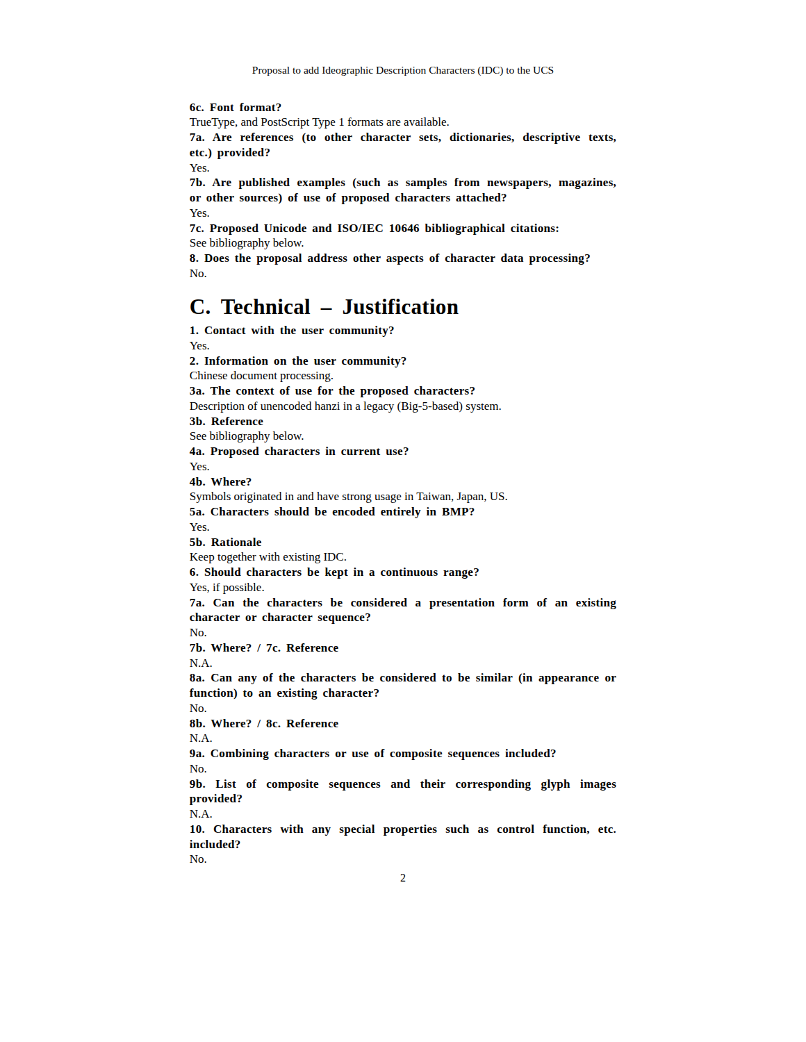Proposal to add Ideographic Description Characters (IDC) to the UCS
6c. Font format?
TrueType, and PostScript Type 1 formats are available.
7a. Are references (to other character sets, dictionaries, descriptive texts, etc.) provided?
Yes.
7b. Are published examples (such as samples from newspapers, magazines, or other sources) of use of proposed characters attached?
Yes.
7c. Proposed Unicode and ISO/IEC 10646 bibliographical citations:
See bibliography below.
8. Does the proposal address other aspects of character data processing?
No.
C. Technical – Justification
1. Contact with the user community?
Yes.
2. Information on the user community?
Chinese document processing.
3a. The context of use for the proposed characters?
Description of unencoded hanzi in a legacy (Big-5-based) system.
3b. Reference
See bibliography below.
4a. Proposed characters in current use?
Yes.
4b. Where?
Symbols originated in and have strong usage in Taiwan, Japan, US.
5a. Characters should be encoded entirely in BMP?
Yes.
5b. Rationale
Keep together with existing IDC.
6. Should characters be kept in a continuous range?
Yes, if possible.
7a. Can the characters be considered a presentation form of an existing character or character sequence?
No.
7b. Where? / 7c. Reference
N.A.
8a. Can any of the characters be considered to be similar (in appearance or function) to an existing character?
No.
8b. Where? / 8c. Reference
N.A.
9a. Combining characters or use of composite sequences included?
No.
9b. List of composite sequences and their corresponding glyph images provided?
N.A.
10. Characters with any special properties such as control function, etc. included?
No.
2